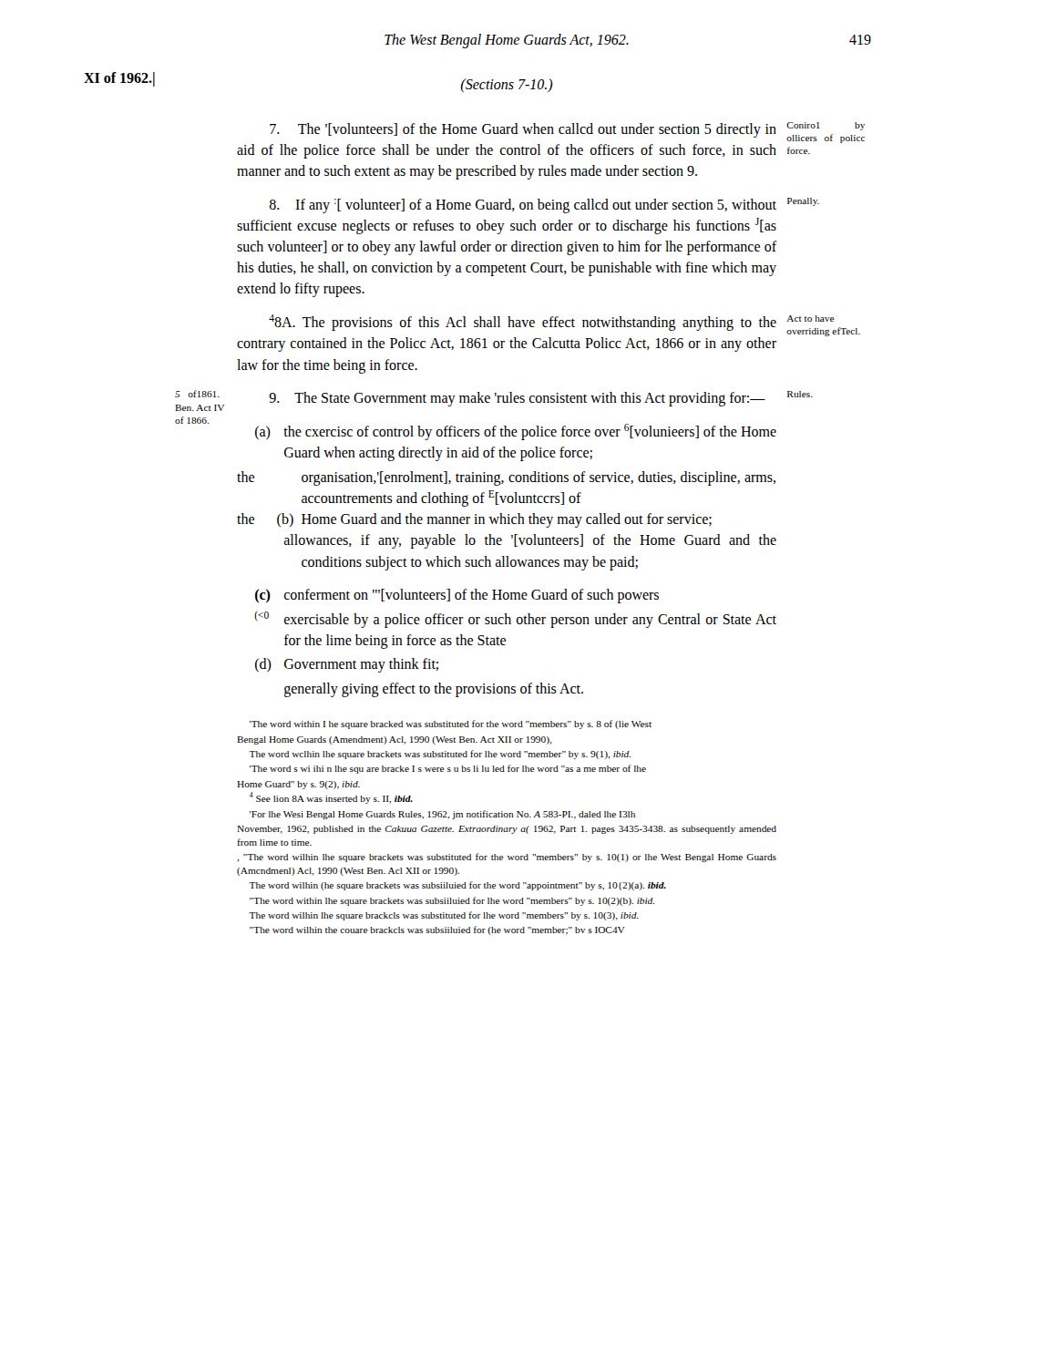419 The West Bengal Home Guards Act, 1962.
XI of 1962.|
(Sections 7-10.)
Coniro1 by ollicers of policc force.
7. The '[volunteers] of the Home Guard when callcd out under section 5 directly in aid of lhe police force shall be under the control of the officers of such force, in such manner and to such extent as may be prescribed by rules made under section 9.
Penally.
8. If any :[ volunteer] of a Home Guard, on being callcd out under section 5, without sufficient excuse neglects or refuses to obey such order or to discharge his functions J[as such volunteer] or to obey any lawful order or direction given to him for lhe performance of his duties, he shall, on conviction by a competent Court, be punishable with fine which may extend lo fifty rupees.
Act to have overriding efTecl.
48A. The provisions of this Acl shall have effect notwithstanding anything to the contrary contained in the Policc Act, 1861 or the Calcutta Policc Act, 1866 or in any other law for the time being in force.
5 of1861.
Ben. Act IV of 1866.
Rules.
9. The State Government may make 'rules consistent with this Act providing for:—
(a)
the cxercisc of control by officers of the police force over 6[volunieers] of the Home Guard when acting directly in aid of the police force;
the
organisation,'[enrolment], training, conditions of service, duties, discipline, arms, accountrements and clothing of E[voluntccrs] of
the (b)
Home Guard and the manner in which they may called out for service;
allowances, if any, payable lo the '[volunteers] of the Home Guard and the conditions subject to which such allowances may be paid;
(c)
conferment on "'[volunteers] of the Home Guard of such powers
(<0
exercisable by a police officer or such other person under any Central or State Act for the lime being in force as the State
(d)
Government may think fit;
generally giving effect to the provisions of this Act.
'The word within I he square bracked was substituted for the word "members" by s. 8 of (lie West
Bengal Home Guards (Amendment) Acl, 1990 (West Ben. Act XII or 1990),
The word wclhin lhe square brackets was substituted for lhe word "member" by s. 9(1), ibid.
'The word s wi ihi n lhe squ are bracke I s were s u bs li lu led for lhe word "as a me mber of lhe
Home Guard" by s. 9(2), ibid.
4 See lion 8A was inserted by s. II, ibid.
'For lhe Wesi Bengal Home Guards Rules, 1962, jm notification No. A 583-PI., daled lhe I3lh
November, 1962, published in the Cakuua Gazette. Extraordinary a( 1962, Part 1. pages 3435-3438. as subsequently amended from lime to time.
, "The word wilhin lhe square brackets was substituted for the word "members" by s. 10(1) or lhe West Bengal Home Guards (Amcndmenl) Acl, 1990 (West Ben. Acl XII or 1990).
The word wilhin (he square brackets was subsiiluied for the word "appointment" by s, 10{2)(a). ibid.
"The word within lhe square brackets was subsiiluied for lhe word "members" by s. 10(2)(b). ibid.
The word wilhin lhe square brackcls was substituted for lhe word "members" by s. 10(3), ibid.
"The word wilhin the couare brackcls was subsiiluied for (he word "member;" bv s IOC4V